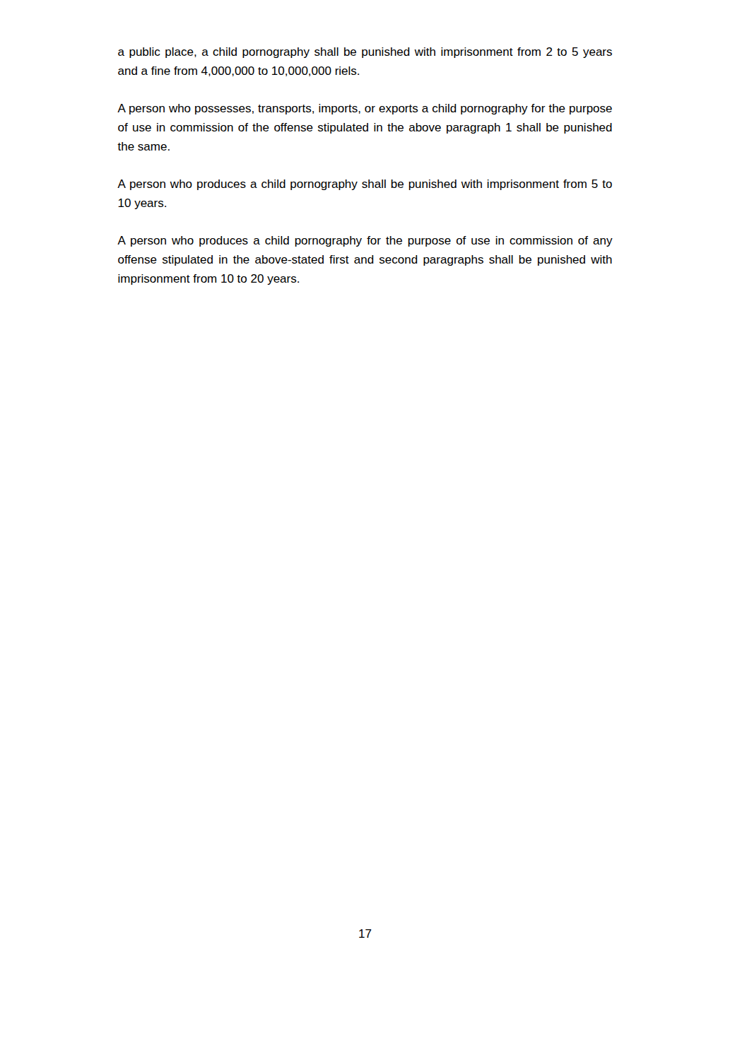a public place, a child pornography shall be punished with imprisonment from 2 to 5 years and a fine from 4,000,000 to 10,000,000 riels.
A person who possesses, transports, imports, or exports a child pornography for the purpose of use in commission of the offense stipulated in the above paragraph 1 shall be punished the same.
A person who produces a child pornography shall be punished with imprisonment from 5 to 10 years.
A person who produces a child pornography for the purpose of use in commission of any offense stipulated in the above-stated first and second paragraphs shall be punished with imprisonment from 10 to 20 years.
17